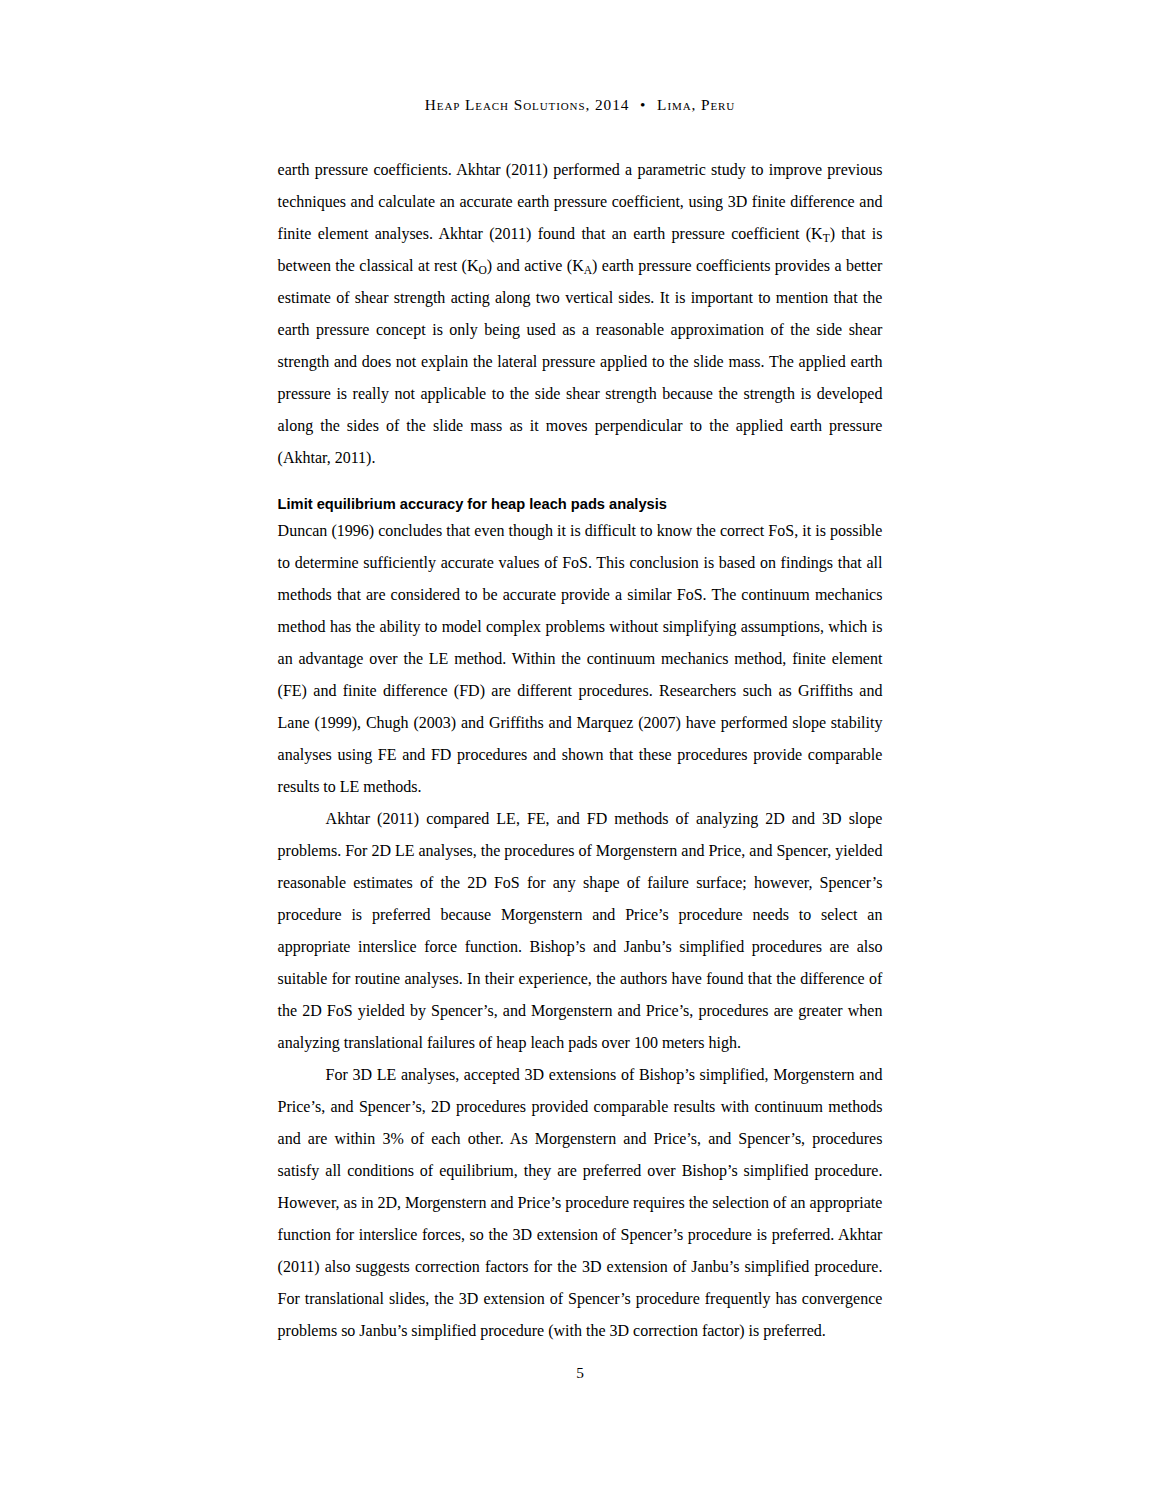Heap Leach Solutions, 2014•Lima, Peru
earth pressure coefficients. Akhtar (2011) performed a parametric study to improve previous techniques and calculate an accurate earth pressure coefficient, using 3D finite difference and finite element analyses. Akhtar (2011) found that an earth pressure coefficient (KT) that is between the classical at rest (KO) and active (KA) earth pressure coefficients provides a better estimate of shear strength acting along two vertical sides. It is important to mention that the earth pressure concept is only being used as a reasonable approximation of the side shear strength and does not explain the lateral pressure applied to the slide mass. The applied earth pressure is really not applicable to the side shear strength because the strength is developed along the sides of the slide mass as it moves perpendicular to the applied earth pressure (Akhtar, 2011).
Limit equilibrium accuracy for heap leach pads analysis
Duncan (1996) concludes that even though it is difficult to know the correct FoS, it is possible to determine sufficiently accurate values of FoS. This conclusion is based on findings that all methods that are considered to be accurate provide a similar FoS. The continuum mechanics method has the ability to model complex problems without simplifying assumptions, which is an advantage over the LE method. Within the continuum mechanics method, finite element (FE) and finite difference (FD) are different procedures. Researchers such as Griffiths and Lane (1999), Chugh (2003) and Griffiths and Marquez (2007) have performed slope stability analyses using FE and FD procedures and shown that these procedures provide comparable results to LE methods.
Akhtar (2011) compared LE, FE, and FD methods of analyzing 2D and 3D slope problems. For 2D LE analyses, the procedures of Morgenstern and Price, and Spencer, yielded reasonable estimates of the 2D FoS for any shape of failure surface; however, Spencer’s procedure is preferred because Morgenstern and Price’s procedure needs to select an appropriate interslice force function. Bishop’s and Janbu’s simplified procedures are also suitable for routine analyses. In their experience, the authors have found that the difference of the 2D FoS yielded by Spencer’s, and Morgenstern and Price’s, procedures are greater when analyzing translational failures of heap leach pads over 100 meters high.
For 3D LE analyses, accepted 3D extensions of Bishop’s simplified, Morgenstern and Price’s, and Spencer’s, 2D procedures provided comparable results with continuum methods and are within 3% of each other. As Morgenstern and Price’s, and Spencer’s, procedures satisfy all conditions of equilibrium, they are preferred over Bishop’s simplified procedure. However, as in 2D, Morgenstern and Price’s procedure requires the selection of an appropriate function for interslice forces, so the 3D extension of Spencer’s procedure is preferred. Akhtar (2011) also suggests correction factors for the 3D extension of Janbu’s simplified procedure. For translational slides, the 3D extension of Spencer’s procedure frequently has convergence problems so Janbu’s simplified procedure (with the 3D correction factor) is preferred.
5